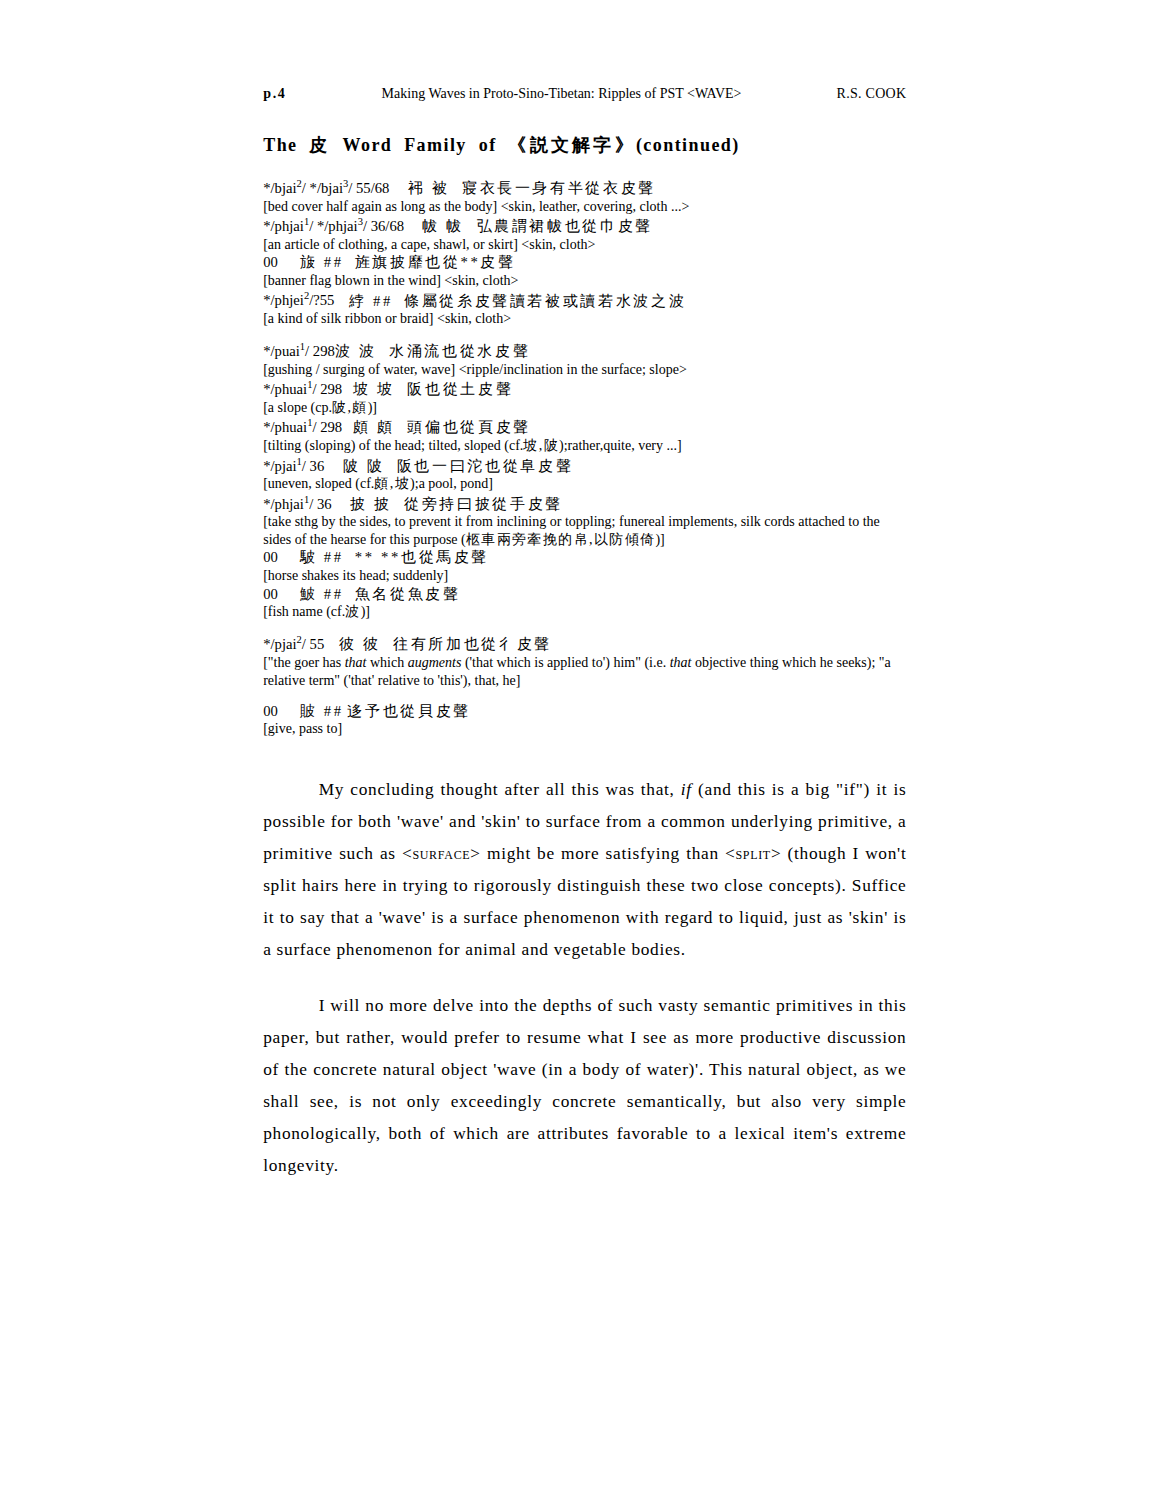p.4 Making Waves in Proto-Sino-Tibetan: Ripples of PST <WAVE> R.S. COOK
The 皮 Word Family of 《説文解字》(continued)
*/bjai2/ */bjai3/ 55/68 䘟 被 寢衣長一身有半從衣皮聲
[bed cover half again as long as the body] <skin, leather, covering, cloth ...>
*/phjai1/ */phjai3/ 36/68 帗 帗 弘農謂裙帗也從巾皮聲
[an article of clothing, a cape, shawl, or skirt] <skin, cloth>
00 旇 ## 旌旗披靡也從**皮聲
[banner flag blown in the wind] <skin, cloth>
*/phjei2/?55 綍 ## 條屬從糸皮聲讀若被或讀若水波之波
[a kind of silk ribbon or braid] <skin, cloth>
*/puai1/ 298 波 波 水涌流也從水皮聲
[gushing / surging of water, wave] <ripple/inclination in the surface; slope>
*/phuai1/ 298 坡 坡 阪也從土皮聲
[a slope (cp.陂,頗)]
*/phuai1/ 298 頗 頗 頭偏也從頁皮聲
[tilting (sloping) of the head; tilted, sloped (cf.坡,陂);rather,quite, very ...]
*/pjai1/ 36 陂 陂 阪也一曰沱也從阜皮聲
[uneven, sloped (cf.頗,坡);a pool, pond]
*/phjai1/ 36 披 披 從旁持曰披從手皮聲
[take sthg by the sides, to prevent it from inclining or toppling; funereal implements, silk cords attached to the sides of the hearse for this purpose (柩車兩旁牽挽的帛,以防傾倚)]
00 駊 ## ** **也從馬皮聲
[horse shakes its head; suddenly]
00 鮍 ## 魚名從魚皮聲
[fish name (cf.波)]
*/pjai2/ 55 彼 彼 往有所加也從彳皮聲
["the goer has that which augments ('that which is applied to') him" (i.e. that objective thing which he seeks); "a relative term" ('that' relative to 'this'), that, he]
00 貱 ## 迻予也從貝皮聲
[give, pass to]
My concluding thought after all this was that, if (and this is a big "if") it is possible for both 'wave' and 'skin' to surface from a common underlying primitive, a primitive such as <surface> might be more satisfying than <split> (though I won't split hairs here in trying to rigorously distinguish these two close concepts). Suffice it to say that a 'wave' is a surface phenomenon with regard to liquid, just as 'skin' is a surface phenomenon for animal and vegetable bodies.
I will no more delve into the depths of such vasty semantic primitives in this paper, but rather, would prefer to resume what I see as more productive discussion of the concrete natural object 'wave (in a body of water)'. This natural object, as we shall see, is not only exceedingly concrete semantically, but also very simple phonologically, both of which are attributes favorable to a lexical item's extreme longevity.